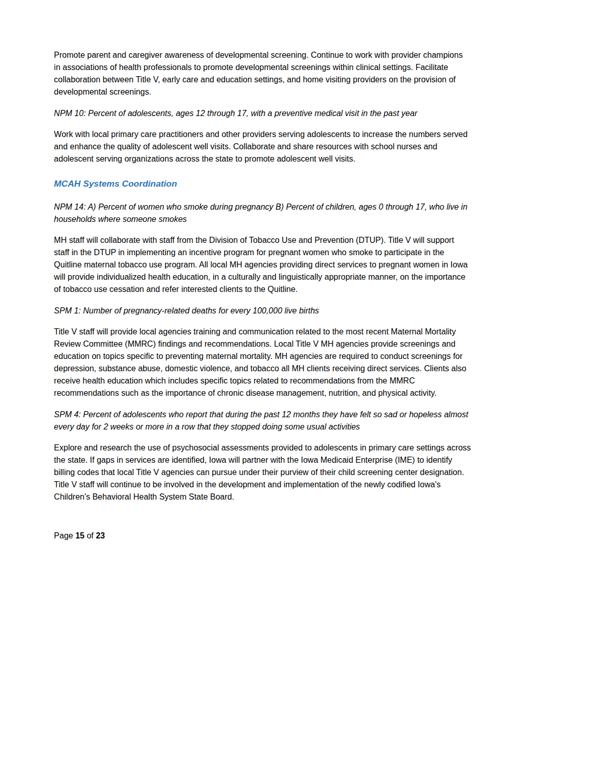Promote parent and caregiver awareness of developmental screening. Continue to work with provider champions in associations of health professionals to promote developmental screenings within clinical settings. Facilitate collaboration between Title V, early care and education settings, and home visiting providers on the provision of developmental screenings.
NPM 10: Percent of adolescents, ages 12 through 17, with a preventive medical visit in the past year
Work with local primary care practitioners and other providers serving adolescents to increase the numbers served and enhance the quality of adolescent well visits. Collaborate and share resources with school nurses and adolescent serving organizations across the state to promote adolescent well visits.
MCAH Systems Coordination
NPM 14: A) Percent of women who smoke during pregnancy B) Percent of children, ages 0 through 17, who live in households where someone smokes
MH staff will collaborate with staff from the Division of Tobacco Use and Prevention (DTUP). Title V will support staff in the DTUP in implementing an incentive program for pregnant women who smoke to participate in the Quitline maternal tobacco use program. All local MH agencies providing direct services to pregnant women in Iowa will provide individualized health education, in a culturally and linguistically appropriate manner, on the importance of tobacco use cessation and refer interested clients to the Quitline.
SPM 1: Number of pregnancy-related deaths for every 100,000 live births
Title V staff will provide local agencies training and communication related to the most recent Maternal Mortality Review Committee (MMRC) findings and recommendations. Local Title V MH agencies provide screenings and education on topics specific to preventing maternal mortality. MH agencies are required to conduct screenings for depression, substance abuse, domestic violence, and tobacco all MH clients receiving direct services. Clients also receive health education which includes specific topics related to recommendations from the MMRC recommendations such as the importance of chronic disease management, nutrition, and physical activity.
SPM 4: Percent of adolescents who report that during the past 12 months they have felt so sad or hopeless almost every day for 2 weeks or more in a row that they stopped doing some usual activities
Explore and research the use of psychosocial assessments provided to adolescents in primary care settings across the state. If gaps in services are identified, Iowa will partner with the Iowa Medicaid Enterprise (IME) to identify billing codes that local Title V agencies can pursue under their purview of their child screening center designation. Title V staff will continue to be involved in the development and implementation of the newly codified Iowa's Children's Behavioral Health System State Board.
Page 15 of 23